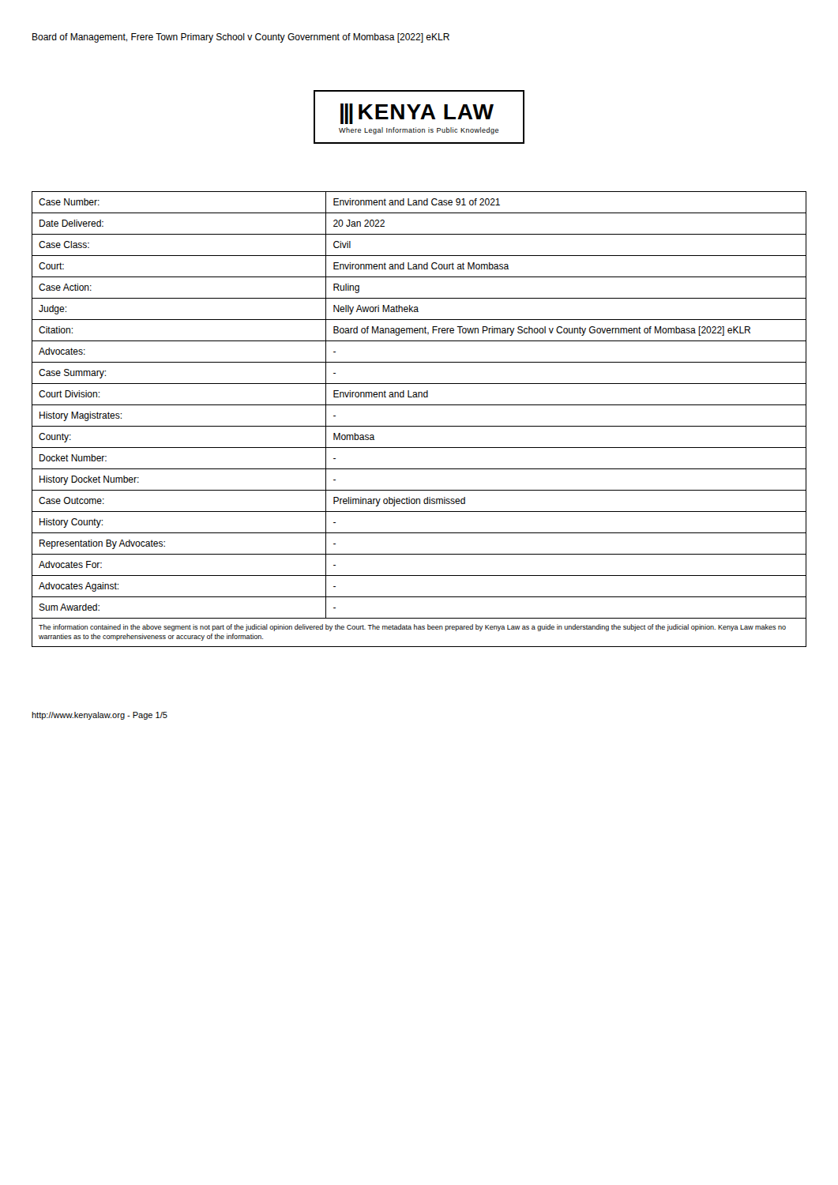Board of Management, Frere Town Primary School v County Government of Mombasa [2022] eKLR
|||KENYA LAW
Where Legal Information is Public Knowledge
| Case Number: | Environment and Land Case 91 of 2021 |
| Date Delivered: | 20 Jan 2022 |
| Case Class: | Civil |
| Court: | Environment and Land Court at Mombasa |
| Case Action: | Ruling |
| Judge: | Nelly Awori Matheka |
| Citation: | Board of Management, Frere Town Primary School v County Government of Mombasa [2022] eKLR |
| Advocates: | - |
| Case Summary: | - |
| Court Division: | Environment and Land |
| History Magistrates: | - |
| County: | Mombasa |
| Docket Number: | - |
| History Docket Number: | - |
| Case Outcome: | Preliminary objection dismissed |
| History County: | - |
| Representation By Advocates: | - |
| Advocates For: | - |
| Advocates Against: | - |
| Sum Awarded: | - |
| The information contained in the above segment is not part of the judicial opinion delivered by the Court. The metadata has been prepared by Kenya Law as a guide in understanding the subject of the judicial opinion. Kenya Law makes no warranties as to the comprehensiveness or accuracy of the information. |
http://www.kenyalaw.org - Page 1/5